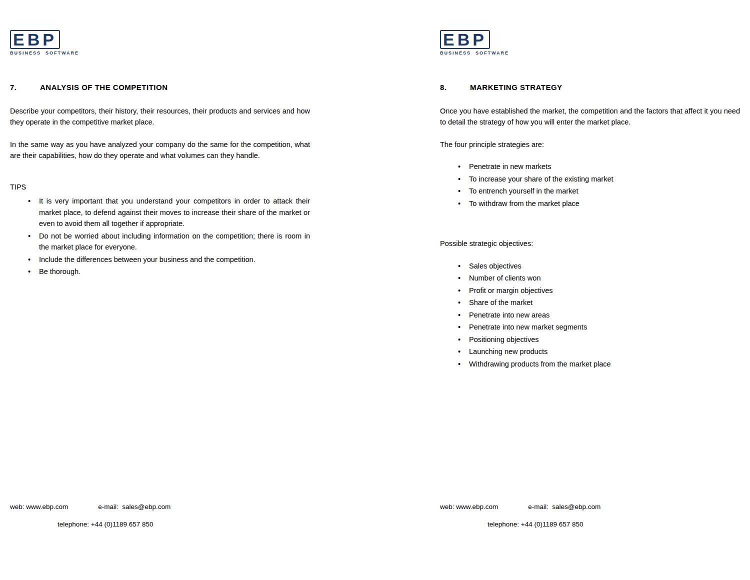EBP BUSINESS SOFTWARE
7. ANALYSIS OF THE COMPETITION
Describe your competitors, their history, their resources, their products and services and how they operate in the competitive market place.
In the same way as you have analyzed your company do the same for the competition, what are their capabilities, how do they operate and what volumes can they handle.
TIPS
It is very important that you understand your competitors in order to attack their market place, to defend against their moves to increase their share of the market or even to avoid them all together if appropriate.
Do not be worried about including information on the competition; there is room in the market place for everyone.
Include the differences between your business and the competition.
Be thorough.
web: www.ebp.com e-mail: sales@ebp.com
telephone: +44 (0)1189 657 850
EBP BUSINESS SOFTWARE
8. MARKETING STRATEGY
Once you have established the market, the competition and the factors that affect it you need to detail the strategy of how you will enter the market place.
The four principle strategies are:
Penetrate in new markets
To increase your share of the existing market
To entrench yourself in the market
To withdraw from the market place
Possible strategic objectives:
Sales objectives
Number of clients won
Profit or margin objectives
Share of the market
Penetrate into new areas
Penetrate into new market segments
Positioning objectives
Launching new products
Withdrawing products from the market place
web: www.ebp.com e-mail: sales@ebp.com
telephone: +44 (0)1189 657 850